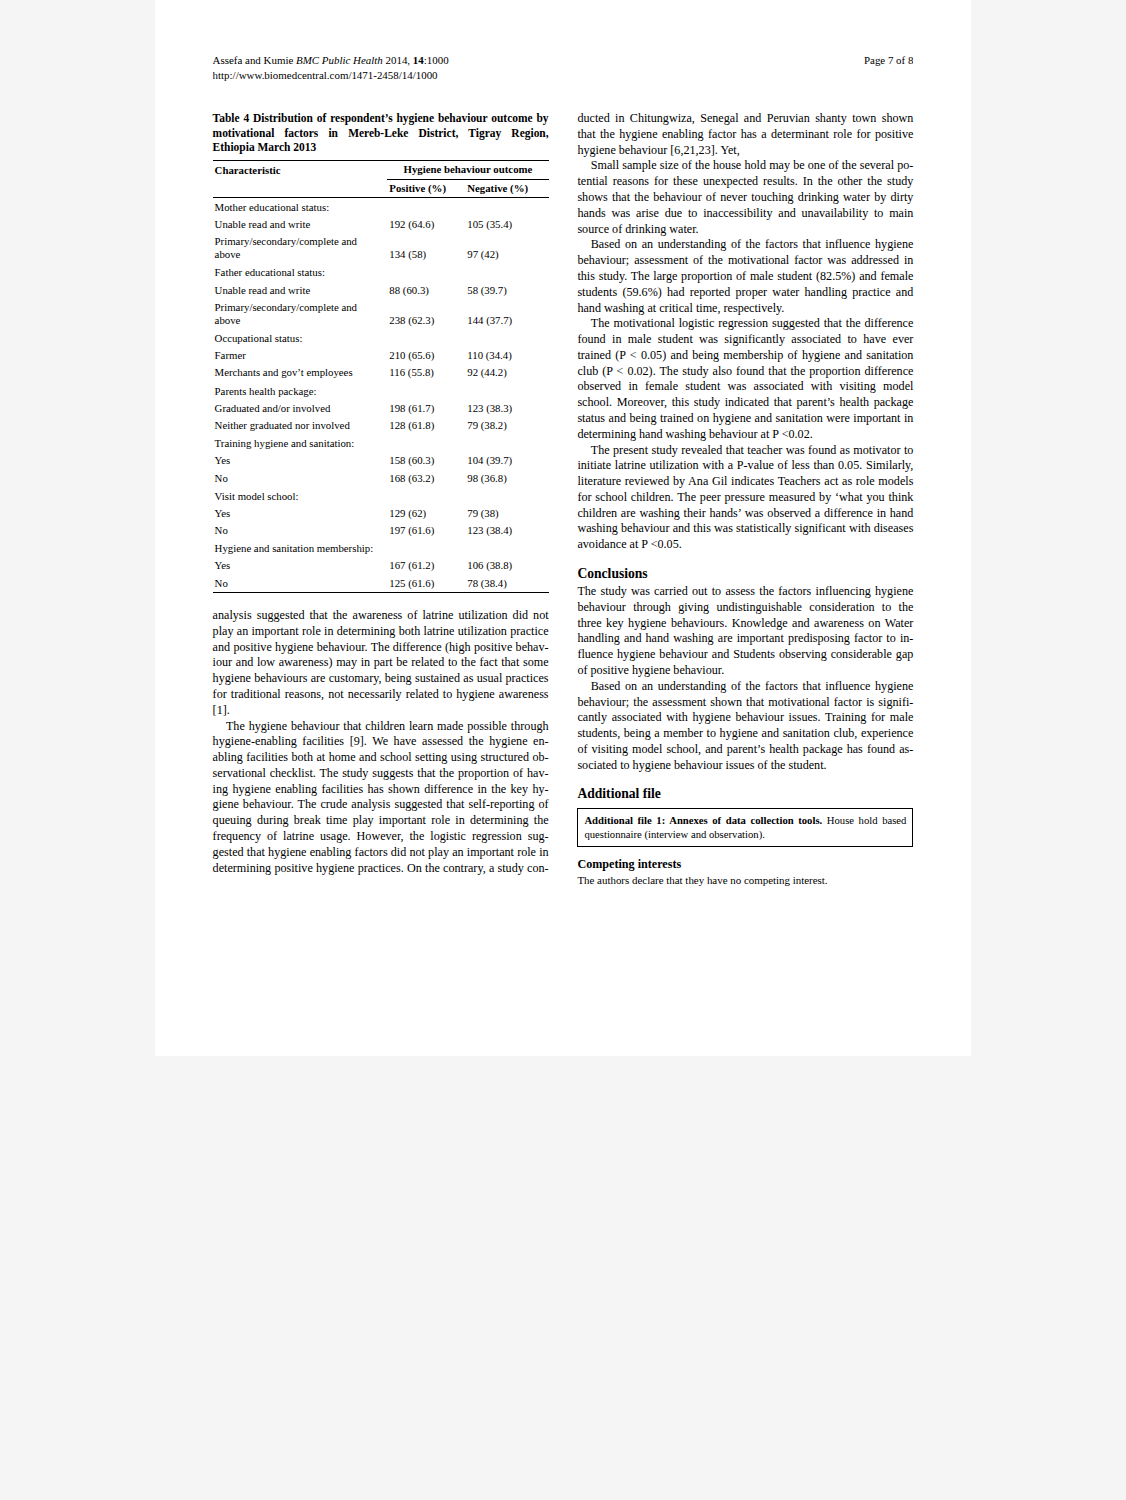Assefa and Kumie BMC Public Health 2014, 14:1000
http://www.biomedcentral.com/1471-2458/14/1000
Page 7 of 8
Table 4 Distribution of respondent’s hygiene behaviour outcome by motivational factors in Mereb-Leke District, Tigray Region, Ethiopia March 2013
| Characteristic | Hygiene behaviour outcome |
| --- | --- |
| | Positive (%) | Negative (%) |
| Mother educational status: |
| Unable read and write | 192 (64.6) | 105 (35.4) |
| Primary/secondary/complete and above | 134 (58) | 97 (42) |
| Father educational status: |
| Unable read and write | 88 (60.3) | 58 (39.7) |
| Primary/secondary/complete and above | 238 (62.3) | 144 (37.7) |
| Occupational status: |
| Farmer | 210 (65.6) | 110 (34.4) |
| Merchants and gov’t employees | 116 (55.8) | 92 (44.2) |
| Parents health package: |
| Graduated and/or involved | 198 (61.7) | 123 (38.3) |
| Neither graduated nor involved | 128 (61.8) | 79 (38.2) |
| Training hygiene and sanitation: |
| Yes | 158 (60.3) | 104 (39.7) |
| No | 168 (63.2) | 98 (36.8) |
| Visit model school: |
| Yes | 129 (62) | 79 (38) |
| No | 197 (61.6) | 123 (38.4) |
| Hygiene and sanitation membership: |
| Yes | 167 (61.2) | 106 (38.8) |
| No | 125 (61.6) | 78 (38.4) |
analysis suggested that the awareness of latrine utilization did not play an important role in determining both latrine utilization practice and positive hygiene behaviour. The difference (high positive behaviour and low awareness) may in part be related to the fact that some hygiene behaviours are customary, being sustained as usual practices for traditional reasons, not necessarily related to hygiene awareness [1].
The hygiene behaviour that children learn made possible through hygiene-enabling facilities [9]. We have assessed the hygiene enabling facilities both at home and school setting using structured observational checklist. The study suggests that the proportion of having hygiene enabling facilities has shown difference in the key hygiene behaviour. The crude analysis suggested that self-reporting of queuing during break time play important role in determining the frequency of latrine usage. However, the logistic regression suggested that hygiene enabling factors did not play an important role in determining positive hygiene practices. On the contrary, a study conducted in Chitungwiza, Senegal and Peruvian shanty town shown that the hygiene enabling factor has a determinant role for positive hygiene behaviour [6,21,23]. Yet,
Small sample size of the house hold may be one of the several potential reasons for these unexpected results. In the other the study shows that the behaviour of never touching drinking water by dirty hands was arise due to inaccessibility and unavailability to main source of drinking water.
Based on an understanding of the factors that influence hygiene behaviour; assessment of the motivational factor was addressed in this study. The large proportion of male student (82.5%) and female students (59.6%) had reported proper water handling practice and hand washing at critical time, respectively.
The motivational logistic regression suggested that the difference found in male student was significantly associated to have ever trained (P < 0.05) and being membership of hygiene and sanitation club (P < 0.02). The study also found that the proportion difference observed in female student was associated with visiting model school. Moreover, this study indicated that parent’s health package status and being trained on hygiene and sanitation were important in determining hand washing behaviour at P <0.02.
The present study revealed that teacher was found as motivator to initiate latrine utilization with a P-value of less than 0.05. Similarly, literature reviewed by Ana Gil indicates Teachers act as role models for school children. The peer pressure measured by ‘what you think children are washing their hands’ was observed a difference in hand washing behaviour and this was statistically significant with diseases avoidance at P <0.05.
Conclusions
The study was carried out to assess the factors influencing hygiene behaviour through giving undistinguishable consideration to the three key hygiene behaviours. Knowledge and awareness on Water handling and hand washing are important predisposing factor to influence hygiene behaviour and Students observing considerable gap of positive hygiene behaviour.
Based on an understanding of the factors that influence hygiene behaviour; the assessment shown that motivational factor is significantly associated with hygiene behaviour issues. Training for male students, being a member to hygiene and sanitation club, experience of visiting model school, and parent’s health package has found associated to hygiene behaviour issues of the student.
Additional file
Additional file 1: Annexes of data collection tools. House hold based questionnaire (interview and observation).
Competing interests
The authors declare that they have no competing interest.